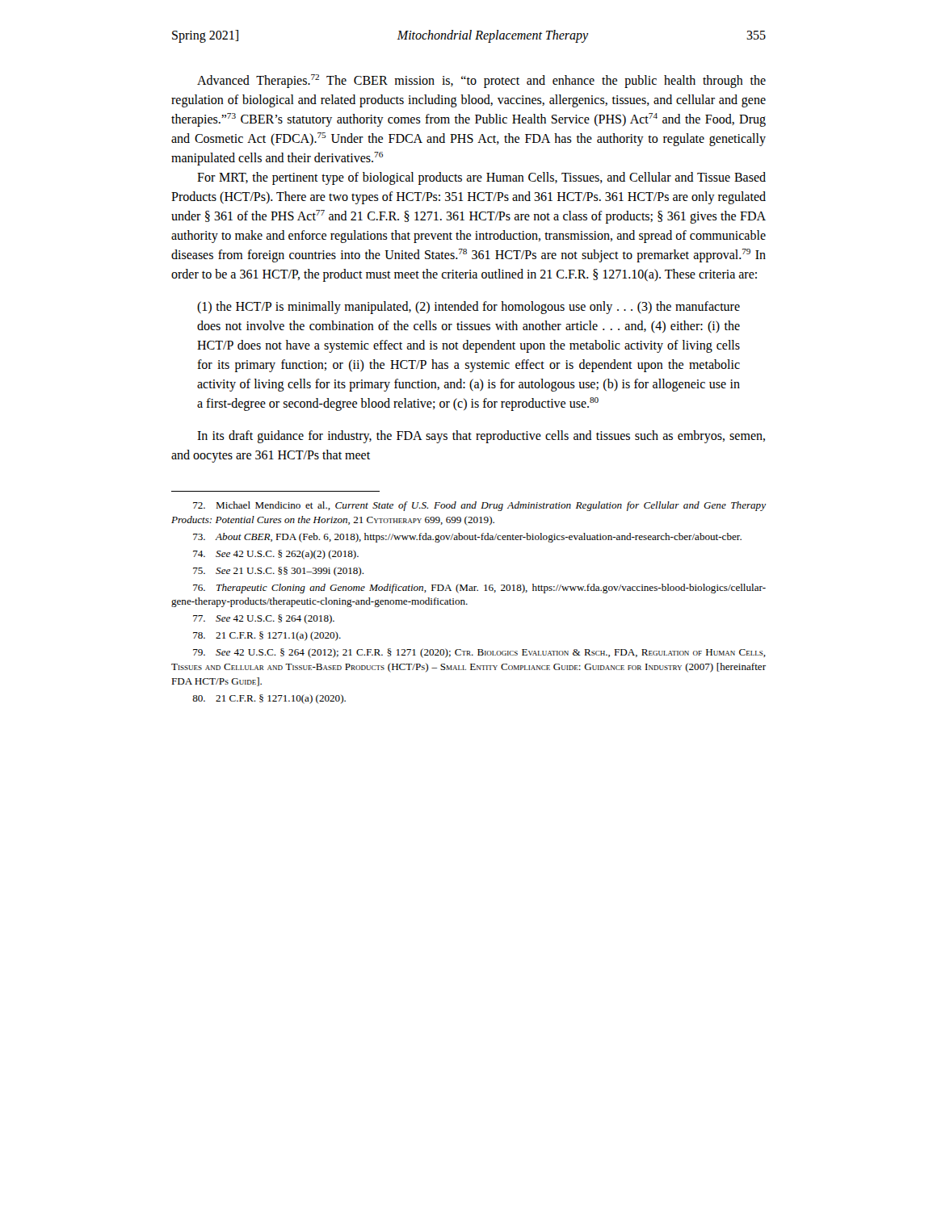Spring 2021] Mitochondrial Replacement Therapy 355
Advanced Therapies.72 The CBER mission is, “to protect and enhance the public health through the regulation of biological and related products including blood, vaccines, allergenics, tissues, and cellular and gene therapies.”73 CBER’s statutory authority comes from the Public Health Service (PHS) Act74 and the Food, Drug and Cosmetic Act (FDCA).75 Under the FDCA and PHS Act, the FDA has the authority to regulate genetically manipulated cells and their derivatives.76
For MRT, the pertinent type of biological products are Human Cells, Tissues, and Cellular and Tissue Based Products (HCT/Ps). There are two types of HCT/Ps: 351 HCT/Ps and 361 HCT/Ps. 361 HCT/Ps are only regulated under § 361 of the PHS Act77 and 21 C.F.R. § 1271. 361 HCT/Ps are not a class of products; § 361 gives the FDA authority to make and enforce regulations that prevent the introduction, transmission, and spread of communicable diseases from foreign countries into the United States.78 361 HCT/Ps are not subject to premarket approval.79 In order to be a 361 HCT/P, the product must meet the criteria outlined in 21 C.F.R. § 1271.10(a). These criteria are:
(1) the HCT/P is minimally manipulated, (2) intended for homologous use only . . . (3) the manufacture does not involve the combination of the cells or tissues with another article . . . and, (4) either: (i) the HCT/P does not have a systemic effect and is not dependent upon the metabolic activity of living cells for its primary function; or (ii) the HCT/P has a systemic effect or is dependent upon the metabolic activity of living cells for its primary function, and: (a) is for autologous use; (b) is for allogeneic use in a first-degree or second-degree blood relative; or (c) is for reproductive use.80
In its draft guidance for industry, the FDA says that reproductive cells and tissues such as embryos, semen, and oocytes are 361 HCT/Ps that meet
72. Michael Mendicino et al., Current State of U.S. Food and Drug Administration Regulation for Cellular and Gene Therapy Products: Potential Cures on the Horizon, 21 Cytotherapy 699, 699 (2019).
73. About CBER, FDA (Feb. 6, 2018), https://www.fda.gov/about-fda/center-biologics-evaluation-and-research-cber/about-cber.
74. See 42 U.S.C. § 262(a)(2) (2018).
75. See 21 U.S.C. §§ 301–399i (2018).
76. Therapeutic Cloning and Genome Modification, FDA (Mar. 16, 2018), https://www.fda.gov/vaccines-blood-biologics/cellular-gene-therapy-products/therapeutic-cloning-and-genome-modification.
77. See 42 U.S.C. § 264 (2018).
78. 21 C.F.R. § 1271.1(a) (2020).
79. See 42 U.S.C. § 264 (2012); 21 C.F.R. § 1271 (2020); Ctr. Biologics Evaluation & Rsch., FDA, Regulation of Human Cells, Tissues and Cellular and Tissue-Based Products (HCT/Ps) – Small Entity Compliance Guide: Guidance for Industry (2007) [hereinafter FDA HCT/Ps Guide].
80. 21 C.F.R. § 1271.10(a) (2020).